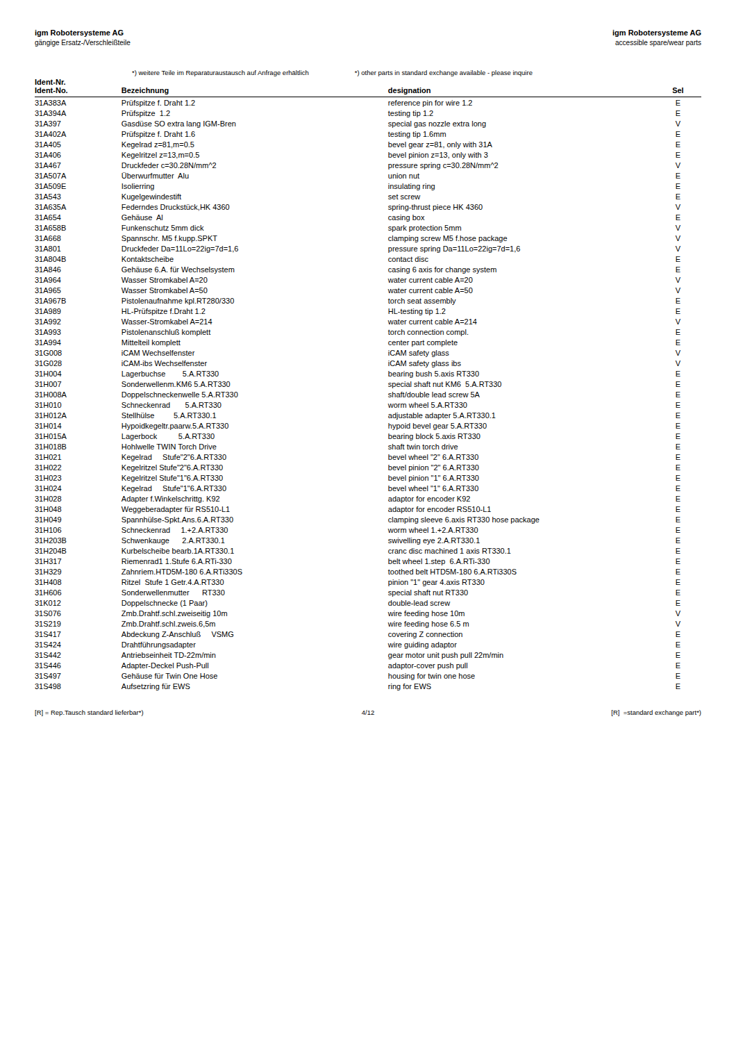igm Robotersysteme AG
gängige Ersatz-/Verschleißteile
igm Robotersysteme AG
accessible spare/wear parts
*) weitere Teile im Reparaturaustausch auf Anfrage erhältlich
*) other parts in standard exchange available - please inquire
| Ident-Nr. | | | |
| --- | --- | --- | --- |
| Ident-No. | Bezeichnung | designation | Sel |
| 31A383A | Prüfspitze f. Draht 1.2 | reference pin for wire 1.2 | E |
| 31A394A | Prüfspitze 1.2 | testing tip 1.2 | E |
| 31A397 | Gasdüse SO extra lang IGM-Bren | special gas nozzle extra long | V |
| 31A402A | Prüfspitze f. Draht 1.6 | testing tip 1.6mm | E |
| 31A405 | Kegelrad z=81,m=0.5 | bevel gear z=81, only with 31A | E |
| 31A406 | Kegelritzel z=13,m=0.5 | bevel pinion z=13, only with 3 | E |
| 31A467 | Druckfeder c=30.28N/mm^2 | pressure spring c=30.28N/mm^2 | V |
| 31A507A | Überwurfmutter Alu | union nut | E |
| 31A509E | Isolierring | insulating ring | E |
| 31A543 | Kugelgewindestift | set screw | E |
| 31A635A | Federndes Druckstück,HK 4360 | spring-thrust piece HK 4360 | V |
| 31A654 | Gehäuse Al | casing box | E |
| 31A658B | Funkenschutz 5mm dick | spark protection 5mm | V |
| 31A668 | Spannschr. M5 f.kupp.SPKT | clamping screw M5 f.hose package | V |
| 31A801 | Druckfeder Da=11Lo=22ig=7d=1,6 | pressure spring Da=11Lo=22ig=7d=1,6 | V |
| 31A804B | Kontaktscheibe | contact disc | E |
| 31A846 | Gehäuse 6.A. für Wechselsystem | casing 6 axis for change system | E |
| 31A964 | Wasser Stromkabel A=20 | water current cable A=20 | V |
| 31A965 | Wasser Stromkabel A=50 | water current cable A=50 | V |
| 31A967B | Pistolenaufnahme kpl.RT280/330 | torch seat assembly | E |
| 31A989 | HL-Prüfspitze f.Draht 1.2 | HL-testing tip 1.2 | E |
| 31A992 | Wasser-Stromkabel A=214 | water current cable A=214 | V |
| 31A993 | Pistolenanschluß komplett | torch connection compl. | E |
| 31A994 | Mittelteil komplett | center part complete | E |
| 31G008 | iCAM Wechselfenster | iCAM safety glass | V |
| 31G028 | iCAM-ibs Wechselfenster | iCAM safety glass ibs | V |
| 31H004 | Lagerbuchse 5.A.RT330 | bearing bush 5.axis RT330 | E |
| 31H007 | Sonderwellenm.KM6 5.A.RT330 | special shaft nut KM6 5.A.RT330 | E |
| 31H008A | Doppelschneckenwelle 5.A.RT330 | shaft/double lead screw 5A | E |
| 31H010 | Schneckenrad 5.A.RT330 | worm wheel 5.A.RT330 | E |
| 31H012A | Stellhülse 5.A.RT330.1 | adjustable adapter 5.A.RT330.1 | E |
| 31H014 | Hypoidkegeltr.paarw.5.A.RT330 | hypoid bevel gear 5.A.RT330 | E |
| 31H015A | Lagerbock 5.A.RT330 | bearing block 5.axis RT330 | E |
| 31H018B | Hohlwelle TWIN Torch Drive | shaft twin torch drive | E |
| 31H021 | Kegelrad Stufe"2"6.A.RT330 | bevel wheel "2" 6.A.RT330 | E |
| 31H022 | Kegelritzel Stufe"2"6.A.RT330 | bevel pinion "2" 6.A.RT330 | E |
| 31H023 | Kegelritzel Stufe"1"6.A.RT330 | bevel pinion "1" 6.A.RT330 | E |
| 31H024 | Kegelrad Stufe"1"6.A.RT330 | bevel wheel "1" 6.A.RT330 | E |
| 31H028 | Adapter f.Winkelschrittg. K92 | adaptor for encoder K92 | E |
| 31H048 | Weggeberadapter für RS510-L1 | adaptor for encoder RS510-L1 | E |
| 31H049 | Spannhülse-Spkt.Ans.6.A.RT330 | clamping sleeve 6.axis RT330 hose package | E |
| 31H106 | Schneckenrad 1.+2.A.RT330 | worm wheel 1.+2.A.RT330 | E |
| 31H203B | Schwenkauge 2.A.RT330.1 | swivelling eye 2.A.RT330.1 | E |
| 31H204B | Kurbelscheibe bearb.1A.RT330.1 | cranc disc machined 1 axis RT330.1 | E |
| 31H317 | Riemenrad1 1.Stufe 6.A.RTi-330 | belt wheel 1.step 6.A.RTi-330 | E |
| 31H329 | Zahnriem.HTD5M-180 6.A.RTi330S | toothed belt HTD5M-180 6.A.RTi330S | E |
| 31H408 | Ritzel Stufe 1 Getr.4.A.RT330 | pinion "1" gear 4.axis RT330 | E |
| 31H606 | Sonderwellenmutter RT330 | special shaft nut RT330 | E |
| 31K012 | Doppelschnecke (1 Paar) | double-lead screw | E |
| 31S076 | Zmb.Drahtf.schl.zweiseitig 10m | wire feeding hose 10m | V |
| 31S219 | Zmb.Drahtf.schl.zweis.6,5m | wire feeding hose 6.5 m | V |
| 31S417 | Abdeckung Z-Anschluß VSMG | covering Z connection | E |
| 31S424 | Drahtführungsadapter | wire guiding adaptor | E |
| 31S442 | Antriebseinheit TD-22m/min | gear motor unit push pull 22m/min | E |
| 31S446 | Adapter-Deckel Push-Pull | adaptor-cover push pull | E |
| 31S497 | Gehäuse für Twin One Hose | housing for twin one hose | E |
| 31S498 | Aufsetzring für EWS | ring for EWS | E |
[R] = Rep.Tausch standard lieferbar*)
4/12
[R] =standard exchange part*)